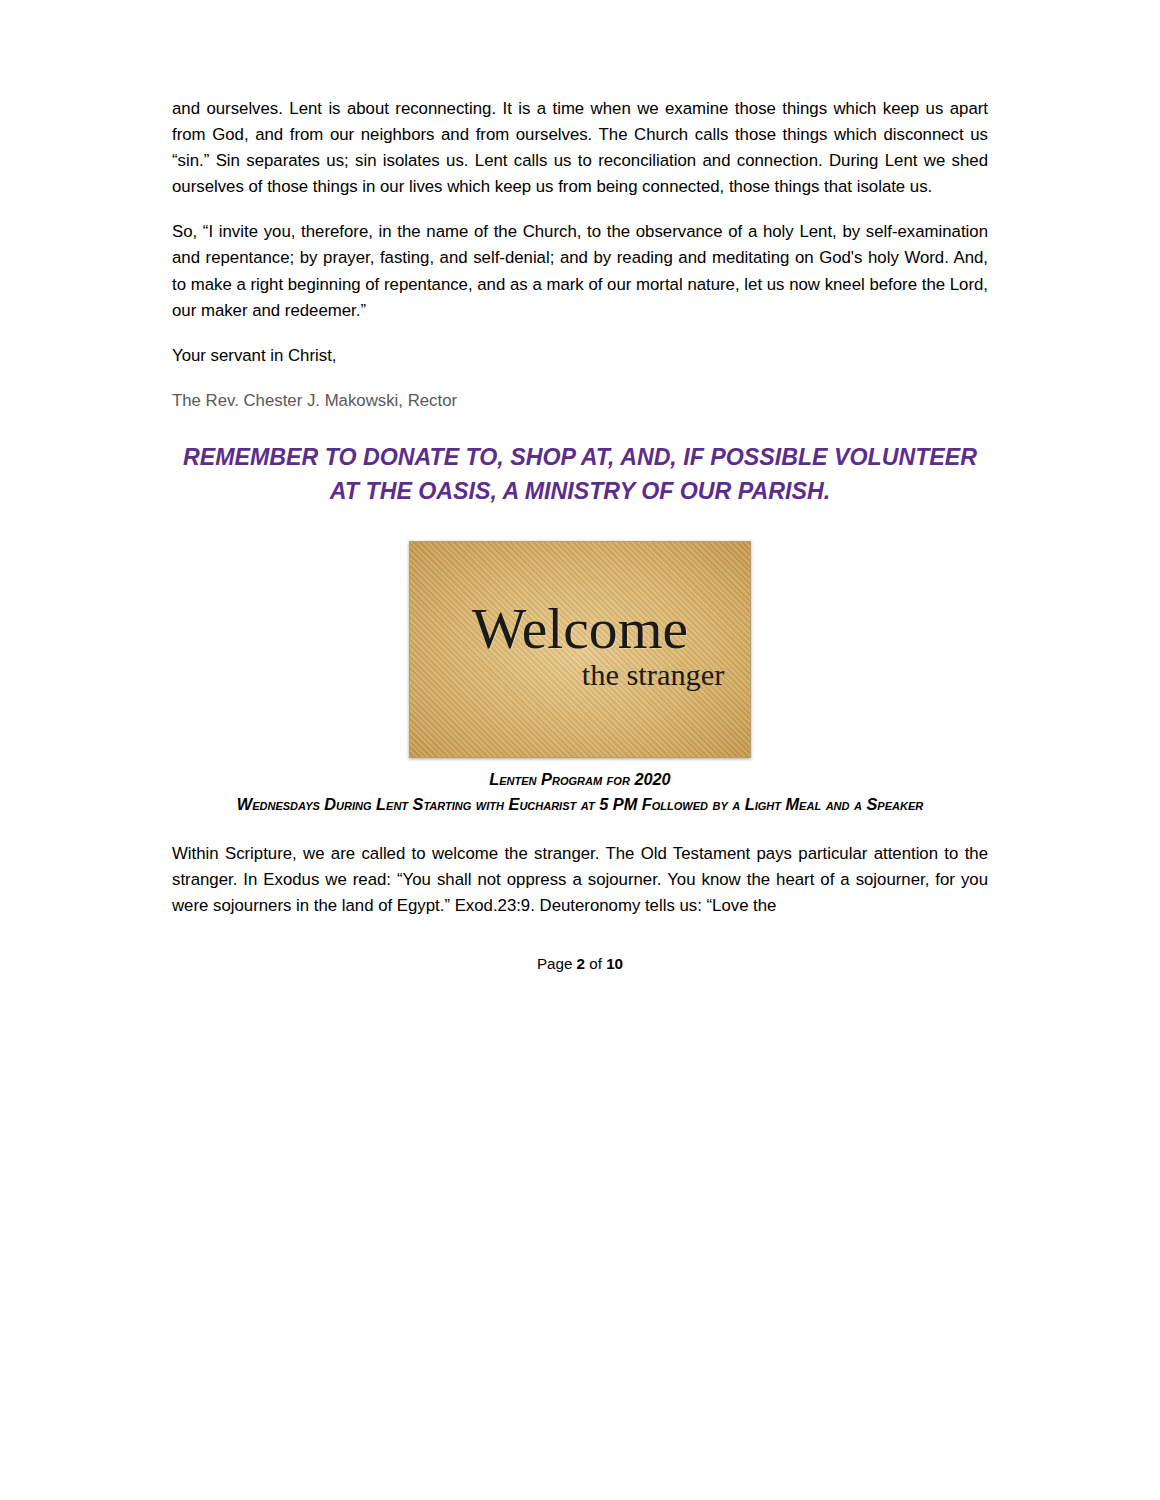and ourselves. Lent is about reconnecting. It is a time when we examine those things which keep us apart from God, and from our neighbors and from ourselves. The Church calls those things which disconnect us “sin.” Sin separates us; sin isolates us. Lent calls us to reconciliation and connection. During Lent we shed ourselves of those things in our lives which keep us from being connected, those things that isolate us.
So, “I invite you, therefore, in the name of the Church, to the observance of a holy Lent, by self-examination and repentance; by prayer, fasting, and self-denial; and by reading and meditating on God's holy Word. And, to make a right beginning of repentance, and as a mark of our mortal nature, let us now kneel before the Lord, our maker and redeemer.”
Your servant in Christ,
The Rev. Chester J. Makowski, Rector
REMEMBER TO DONATE TO, SHOP AT, AND, IF POSSIBLE VOLUNTEER AT THE OASIS, A MINISTRY OF OUR PARISH.
Welcome the stranger
Lenten Program for 2020
Wednesdays During Lent Starting with Eucharist at 5 PM Followed by a Light Meal and a Speaker
Within Scripture, we are called to welcome the stranger. The Old Testament pays particular attention to the stranger. In Exodus we read: “You shall not oppress a sojourner. You know the heart of a sojourner, for you were sojourners in the land of Egypt.” Exod.23:9. Deuteronomy tells us: “Love the
Page 2 of 10